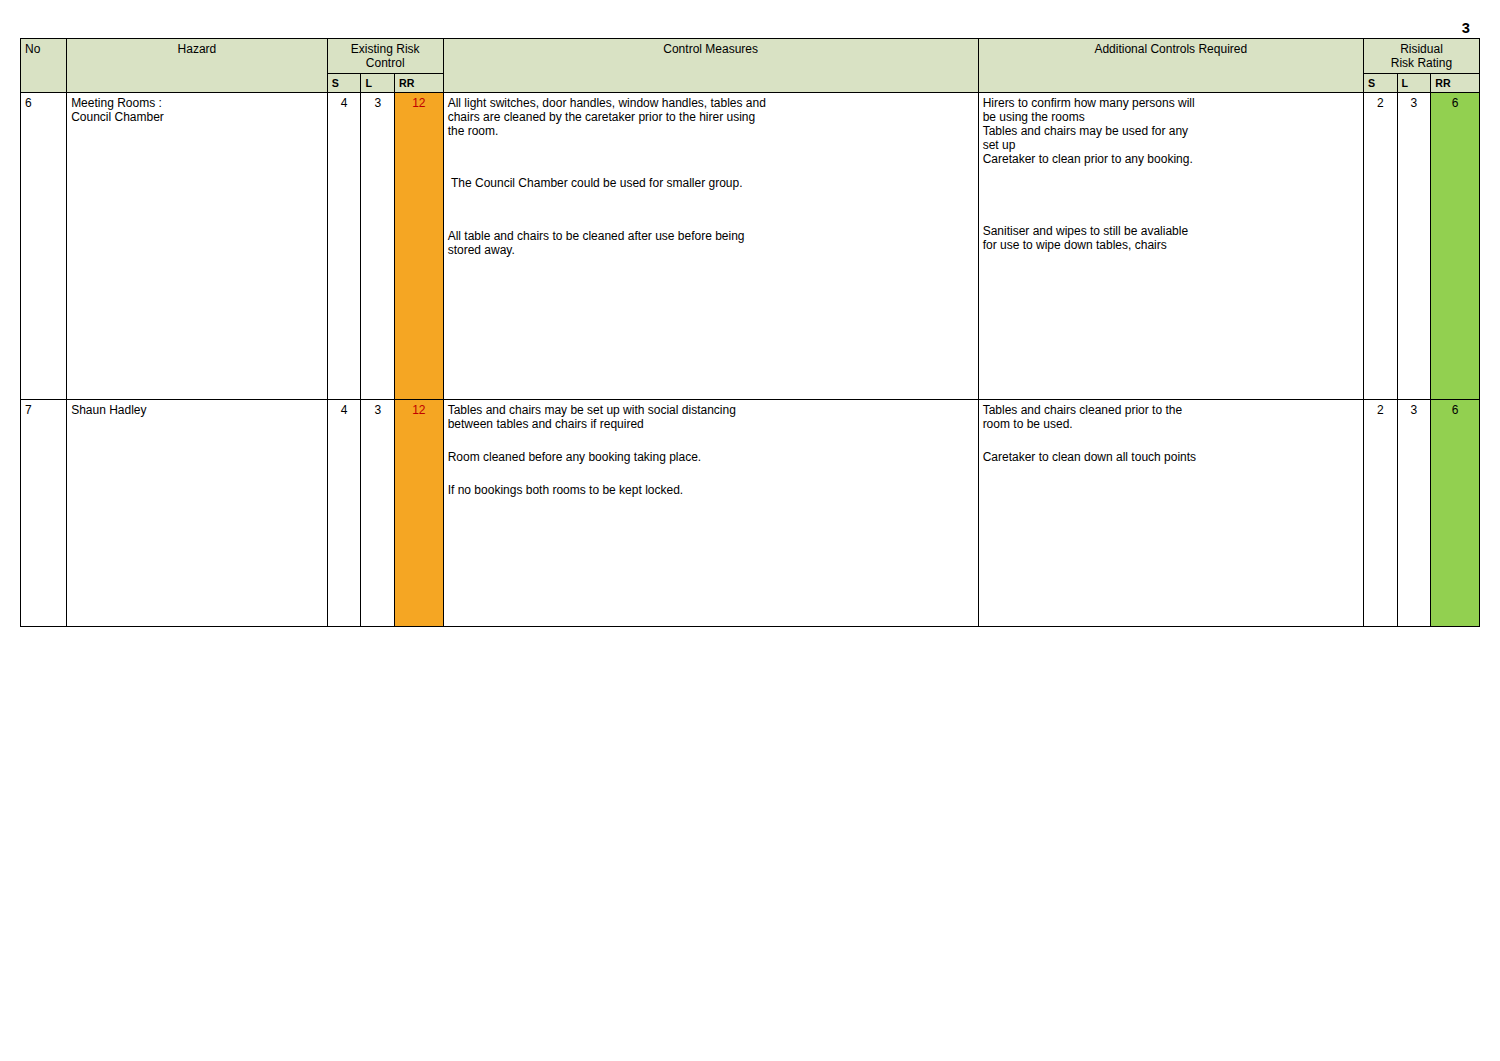3
| No | Hazard | Existing Risk Control | Control Measures | Additional Controls Required | Risidual Risk Rating |
| --- | --- | --- | --- | --- | --- |
| S | L | RR | S | L | RR |
| 6 | Meeting Rooms : Council Chamber | 4 | 3 | 12 | All light switches, door handles, window handles, tables and chairs are cleaned by the caretaker prior to the hirer using the room. The Council Chamber could be used for smaller group. All table and chairs to be cleaned after use before being stored away. | Hirers to confirm how many persons will be using the rooms Tables and chairs may be used for any set up Caretaker to clean prior to any booking. Sanitiser and wipes to still be avaliable for use to wipe down tables, chairs | 2 | 3 | 6 |
| 7 | Shaun Hadley | 4 | 3 | 12 | Tables and chairs may be set up with social distancing between tables and chairs if required Room cleaned before any booking taking place. If no bookings both rooms to be kept locked. | Tables and chairs cleaned prior to the room to be used. Caretaker to clean down all touch points | 2 | 3 | 6 |